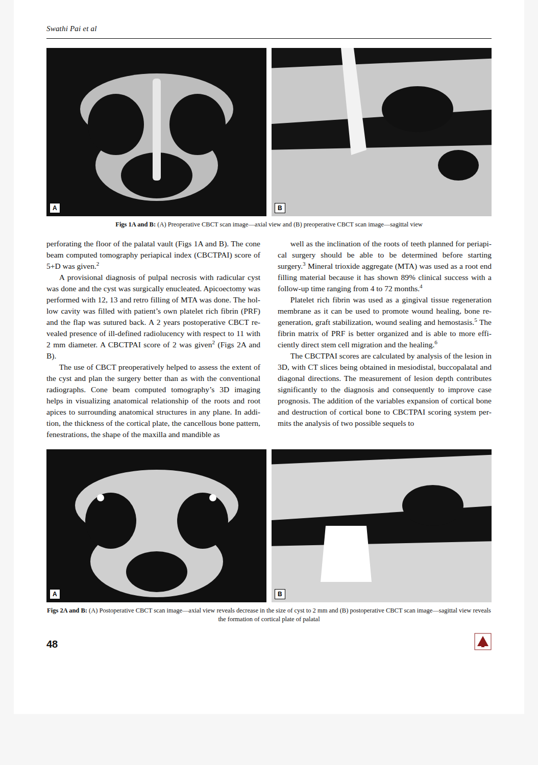Swathi Pai et al
A
B
Figs 1A and B: (A) Preoperative CBCT scan image—axial view and (B) preoperative CBCT scan image—sagittal view
perforating the floor of the palatal vault (Figs 1A and B). The cone beam computed tomography periapical index (CBCTPAI) score of 5+D was given.2
A provisional diagnosis of pulpal necrosis with radicular cyst was done and the cyst was surgically enucleated. Apicoectomy was performed with 12, 13 and retro filling of MTA was done. The hollow cavity was filled with patient’s own platelet rich fibrin (PRF) and the flap was sutured back. A 2 years postoperative CBCT revealed presence of ill-defined radiolucency with respect to 11 with 2 mm diameter. A CBCTPAI score of 2 was given2 (Figs 2A and B).
The use of CBCT preoperatively helped to assess the extent of the cyst and plan the surgery better than as with the conventional radiographs. Cone beam computed tomography’s 3D imaging helps in visualizing anatomical relationship of the roots and root apices to surrounding anatomical structures in any plane. In addition, the thickness of the cortical plate, the cancellous bone pattern, fenestrations, the shape of the maxilla and mandible as
well as the inclination of the roots of teeth planned for periapical surgery should be able to be determined before starting surgery.3 Mineral trioxide aggregate (MTA) was used as a root end filling material because it has shown 89% clinical success with a follow-up time ranging from 4 to 72 months.4
Platelet rich fibrin was used as a gingival tissue regeneration membrane as it can be used to promote wound healing, bone regeneration, graft stabilization, wound sealing and hemostasis.5 The fibrin matrix of PRF is better organized and is able to more efficiently direct stem cell migration and the healing.6
The CBCTPAI scores are calculated by analysis of the lesion in 3D, with CT slices being obtained in mesiodistal, buccopalatal and diagonal directions. The measurement of lesion depth contributes significantly to the diagnosis and consequently to improve case prognosis. The addition of the variables expansion of cortical bone and destruction of cortical bone to CBCTPAI scoring system permits the analysis of two possible sequels to
A
B
Figs 2A and B: (A) Postoperative CBCT scan image—axial view reveals decrease in the size of cyst to 2 mm and (B) postoperative CBCT scan image—sagittal view reveals the formation of cortical plate of palatal
48